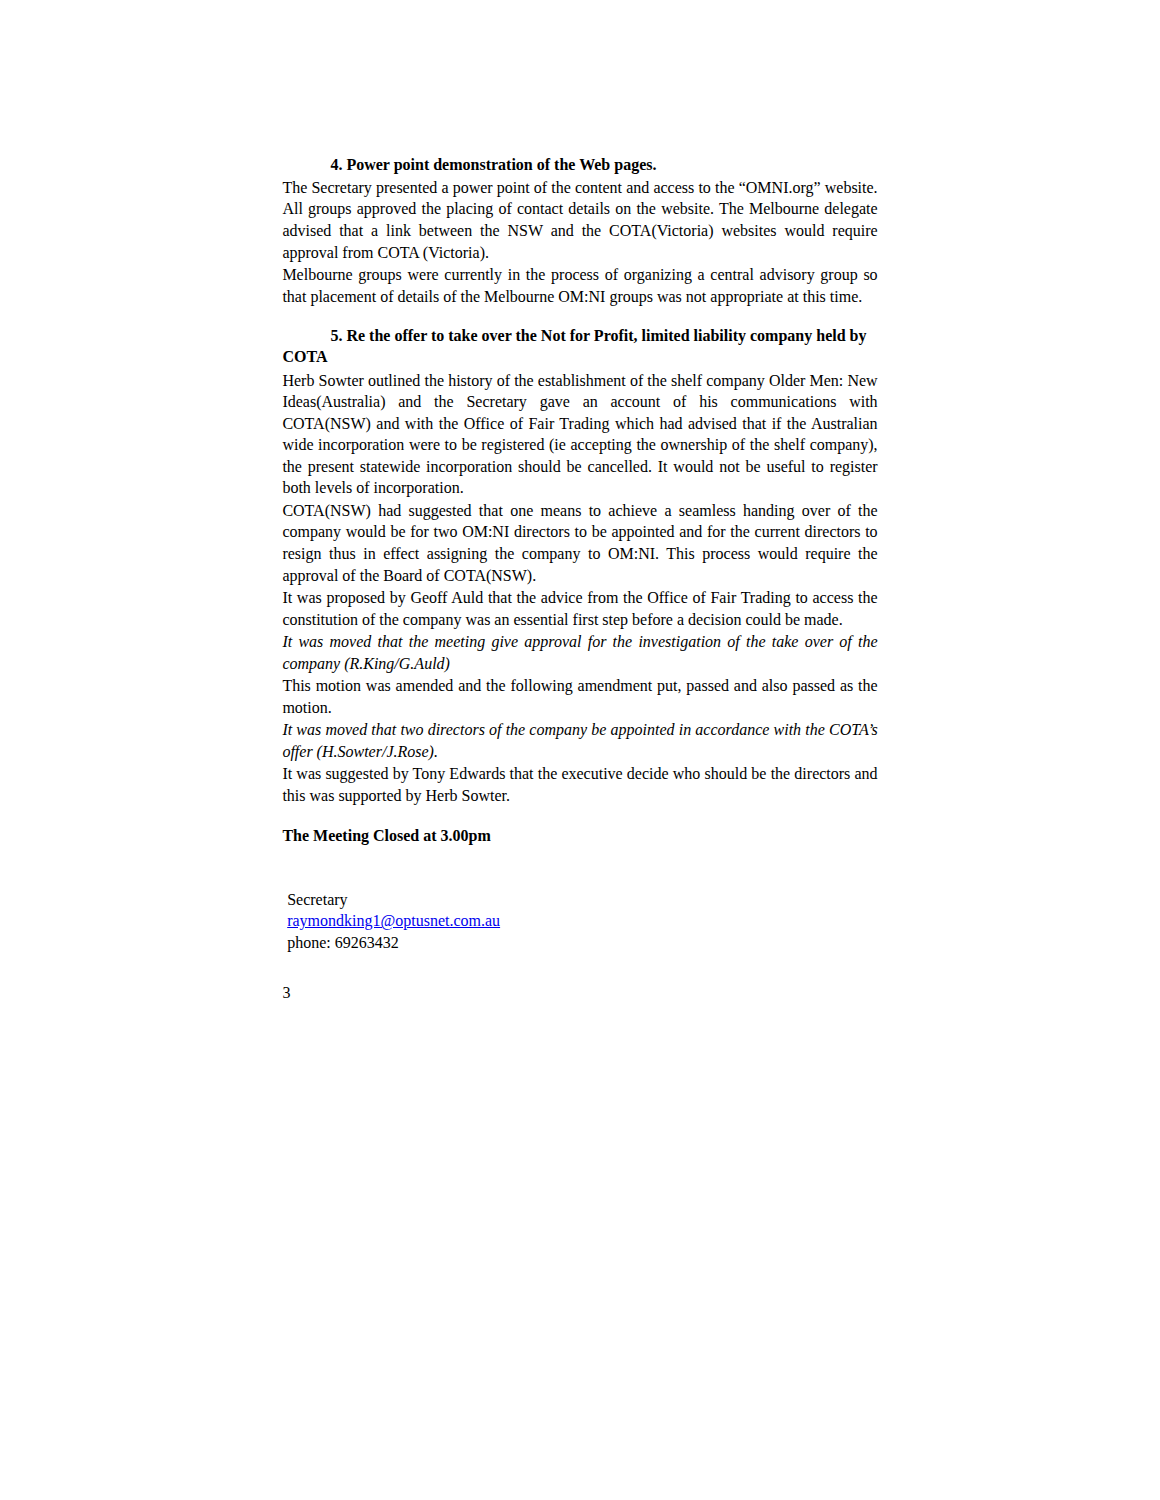4. Power point demonstration of the Web pages.
The Secretary presented a power point of the content and access to the “OMNI.org” website. All groups approved the placing of contact details on the website. The Melbourne delegate advised that a link between the NSW and the COTA(Victoria) websites would require approval from COTA (Victoria).
Melbourne groups were currently in the process of organizing a central advisory group so that placement of details of the Melbourne OM:NI groups was not appropriate at this time.
5. Re the offer to take over the Not for Profit, limited liability company held by COTA
Herb Sowter outlined the history of the establishment of the shelf company Older Men: New Ideas(Australia) and the Secretary gave an account of his communications with COTA(NSW) and with the Office of Fair Trading which had advised that if the Australian wide incorporation were to be registered (ie accepting the ownership of the shelf company), the present statewide incorporation should be cancelled. It would not be useful to register both levels of incorporation.
COTA(NSW) had suggested that one means to achieve a seamless handing over of the company would be for two OM:NI directors to be appointed and for the current directors to resign thus in effect assigning the company to OM:NI. This process would require the approval of the Board of COTA(NSW).
It was proposed by Geoff Auld that the advice from the Office of Fair Trading to access the constitution of the company was an essential first step before a decision could be made.
It was moved that the meeting give approval for the investigation of the take over of the company (R.King/G.Auld)
This motion was amended and the following amendment put, passed and also passed as the motion.
It was moved that two directors of the company be appointed in accordance with the COTA’s offer (H.Sowter/J.Rose).
It was suggested by Tony Edwards that the executive decide who should be the directors and this was supported by Herb Sowter.
The Meeting Closed at 3.00pm
Secretary
raymondking1@optusnet.com.au
phone: 69263432
3